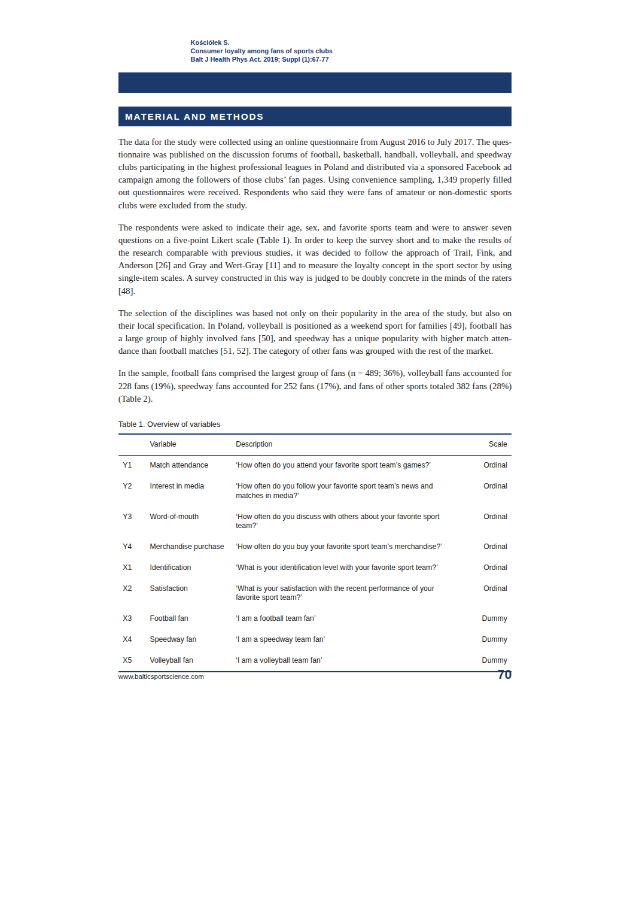Kościółek S.
Consumer loyalty among fans of sports clubs
Balt J Health Phys Act. 2019; Suppl (1):67-77
MATERIAL AND METHODS
The data for the study were collected using an online questionnaire from August 2016 to July 2017. The questionnaire was published on the discussion forums of football, basketball, handball, volleyball, and speedway clubs participating in the highest professional leagues in Poland and distributed via a sponsored Facebook ad campaign among the followers of those clubs’ fan pages. Using convenience sampling, 1,349 properly filled out questionnaires were received. Respondents who said they were fans of amateur or non-domestic sports clubs were excluded from the study.
The respondents were asked to indicate their age, sex, and favorite sports team and were to answer seven questions on a five-point Likert scale (Table 1). In order to keep the survey short and to make the results of the research comparable with previous studies, it was decided to follow the approach of Trail, Fink, and Anderson [26] and Gray and Wert-Gray [11] and to measure the loyalty concept in the sport sector by using single-item scales. A survey constructed in this way is judged to be doubly concrete in the minds of the raters [48].
The selection of the disciplines was based not only on their popularity in the area of the study, but also on their local specification. In Poland, volleyball is positioned as a weekend sport for families [49], football has a large group of highly involved fans [50], and speedway has a unique popularity with higher match attendance than football matches [51, 52]. The category of other fans was grouped with the rest of the market.
In the sample, football fans comprised the largest group of fans (n = 489; 36%), volleyball fans accounted for 228 fans (19%), speedway fans accounted for 252 fans (17%), and fans of other sports totaled 382 fans (28%) (Table 2).
Table 1. Overview of variables
| | Variable | Description | Scale |
| --- | --- | --- | --- |
| Y1 | Match attendance | ‘How often do you attend your favorite sport team’s games?’ | Ordinal |
| Y2 | Interest in media | ‘How often do you follow your favorite sport team’s news and matches in media?’ | Ordinal |
| Y3 | Word-of-mouth | ‘How often do you discuss with others about your favorite sport team?’ | Ordinal |
| Y4 | Merchandise purchase | ‘How often do you buy your favorite sport team’s merchandise?’ | Ordinal |
| X1 | Identification | ‘What is your identification level with your favorite sport team?’ | Ordinal |
| X2 | Satisfaction | ‘What is your satisfaction with the recent performance of your favorite sport team?’ | Ordinal |
| X3 | Football fan | ‘I am a football team fan’ | Dummy |
| X4 | Speedway fan | ‘I am a speedway team fan’ | Dummy |
| X5 | Volleyball fan | ‘I am a volleyball team fan’ | Dummy |
www.balticsportscience.com
70